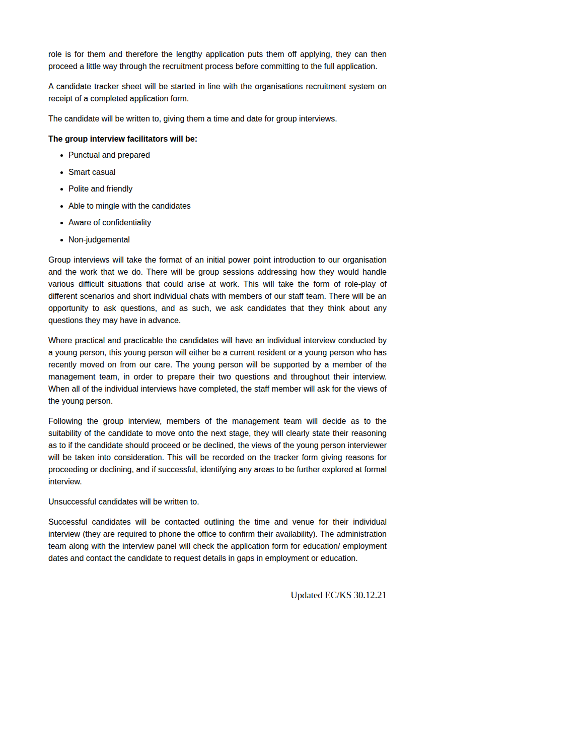role is for them and therefore the lengthy application puts them off applying, they can then proceed a little way through the recruitment process before committing to the full application.
A candidate tracker sheet will be started in line with the organisations recruitment system on receipt of a completed application form.
The candidate will be written to, giving them a time and date for group interviews.
The group interview facilitators will be:
Punctual and prepared
Smart casual
Polite and friendly
Able to mingle with the candidates
Aware of confidentiality
Non-judgemental
Group interviews will take the format of an initial power point introduction to our organisation and the work that we do. There will be group sessions addressing how they would handle various difficult situations that could arise at work. This will take the form of role-play of different scenarios and short individual chats with members of our staff team. There will be an opportunity to ask questions, and as such, we ask candidates that they think about any questions they may have in advance.
Where practical and practicable the candidates will have an individual interview conducted by a young person, this young person will either be a current resident or a young person who has recently moved on from our care. The young person will be supported by a member of the management team, in order to prepare their two questions and throughout their interview. When all of the individual interviews have completed, the staff member will ask for the views of the young person.
Following the group interview, members of the management team will decide as to the suitability of the candidate to move onto the next stage, they will clearly state their reasoning as to if the candidate should proceed or be declined, the views of the young person interviewer will be taken into consideration. This will be recorded on the tracker form giving reasons for proceeding or declining, and if successful, identifying any areas to be further explored at formal interview.
Unsuccessful candidates will be written to.
Successful candidates will be contacted outlining the time and venue for their individual interview (they are required to phone the office to confirm their availability). The administration team along with the interview panel will check the application form for education/ employment dates and contact the candidate to request details in gaps in employment or education.
Updated EC/KS 30.12.21